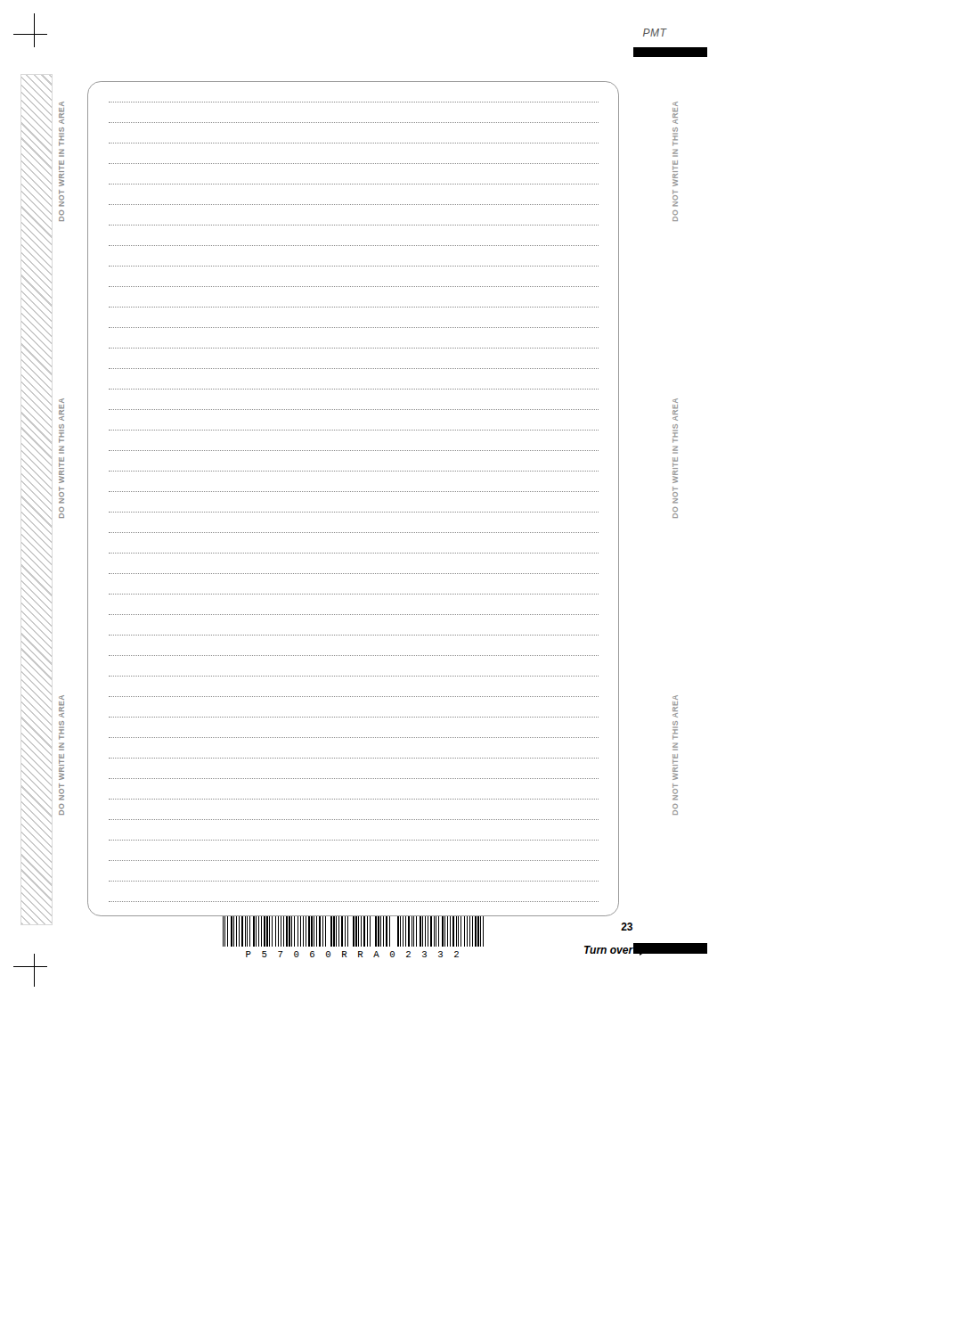PMT
DO NOT WRITE IN THIS AREA
DO NOT WRITE IN THIS AREA
DO NOT WRITE IN THIS AREA
DO NOT WRITE IN THIS AREA
DO NOT WRITE IN THIS AREA
DO NOT WRITE IN THIS AREA
P 5 7 0 6 0 R R A 0 2 3 3 2
23
Turn over